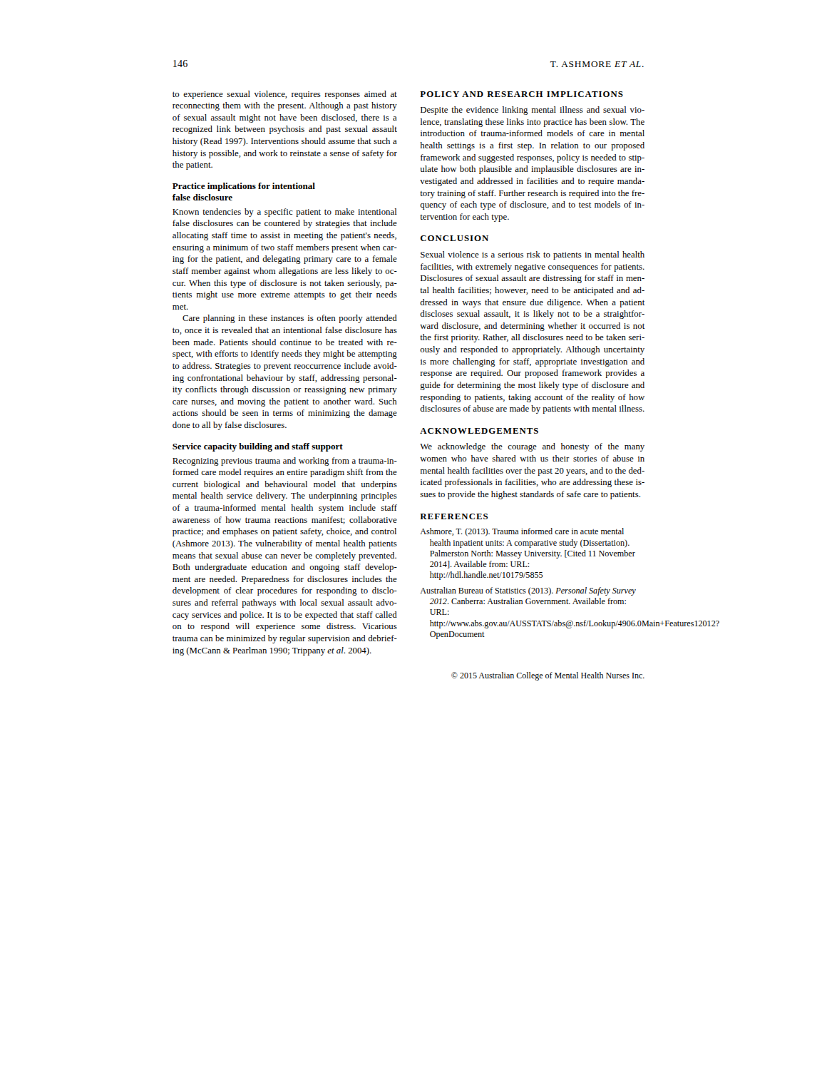146 T. ASHMORE ET AL.
to experience sexual violence, requires responses aimed at reconnecting them with the present. Although a past history of sexual assault might not have been disclosed, there is a recognized link between psychosis and past sexual assault history (Read 1997). Interventions should assume that such a history is possible, and work to reinstate a sense of safety for the patient.
Practice implications for intentional
false disclosure
Known tendencies by a specific patient to make intentional false disclosures can be countered by strategies that include allocating staff time to assist in meeting the patient's needs, ensuring a minimum of two staff members present when caring for the patient, and delegating primary care to a female staff member against whom allegations are less likely to occur. When this type of disclosure is not taken seriously, patients might use more extreme attempts to get their needs met.
Care planning in these instances is often poorly attended to, once it is revealed that an intentional false disclosure has been made. Patients should continue to be treated with respect, with efforts to identify needs they might be attempting to address. Strategies to prevent reoccurrence include avoiding confrontational behaviour by staff, addressing personality conflicts through discussion or reassigning new primary care nurses, and moving the patient to another ward. Such actions should be seen in terms of minimizing the damage done to all by false disclosures.
Service capacity building and staff support
Recognizing previous trauma and working from a trauma-informed care model requires an entire paradigm shift from the current biological and behavioural model that underpins mental health service delivery. The underpinning principles of a trauma-informed mental health system include staff awareness of how trauma reactions manifest; collaborative practice; and emphases on patient safety, choice, and control (Ashmore 2013). The vulnerability of mental health patients means that sexual abuse can never be completely prevented. Both undergraduate education and ongoing staff development are needed. Preparedness for disclosures includes the development of clear procedures for responding to disclosures and referral pathways with local sexual assault advocacy services and police. It is to be expected that staff called on to respond will experience some distress. Vicarious trauma can be minimized by regular supervision and debriefing (McCann & Pearlman 1990; Trippany et al. 2004).
POLICY AND RESEARCH IMPLICATIONS
Despite the evidence linking mental illness and sexual violence, translating these links into practice has been slow. The introduction of trauma-informed models of care in mental health settings is a first step. In relation to our proposed framework and suggested responses, policy is needed to stipulate how both plausible and implausible disclosures are investigated and addressed in facilities and to require mandatory training of staff. Further research is required into the frequency of each type of disclosure, and to test models of intervention for each type.
CONCLUSION
Sexual violence is a serious risk to patients in mental health facilities, with extremely negative consequences for patients. Disclosures of sexual assault are distressing for staff in mental health facilities; however, need to be anticipated and addressed in ways that ensure due diligence. When a patient discloses sexual assault, it is likely not to be a straightforward disclosure, and determining whether it occurred is not the first priority. Rather, all disclosures need to be taken seriously and responded to appropriately. Although uncertainty is more challenging for staff, appropriate investigation and response are required. Our proposed framework provides a guide for determining the most likely type of disclosure and responding to patients, taking account of the reality of how disclosures of abuse are made by patients with mental illness.
ACKNOWLEDGEMENTS
We acknowledge the courage and honesty of the many women who have shared with us their stories of abuse in mental health facilities over the past 20 years, and to the dedicated professionals in facilities, who are addressing these issues to provide the highest standards of safe care to patients.
REFERENCES
Ashmore, T. (2013). Trauma informed care in acute mental health inpatient units: A comparative study (Dissertation). Palmerston North: Massey University. [Cited 11 November 2014]. Available from: URL: http://hdl.handle.net/10179/5855
Australian Bureau of Statistics (2013). Personal Safety Survey 2012. Canberra: Australian Government. Available from: URL: http://www.abs.gov.au/AUSSTATS/abs@.nsf/Lookup/4906.0Main+Features12012?OpenDocument
© 2015 Australian College of Mental Health Nurses Inc.